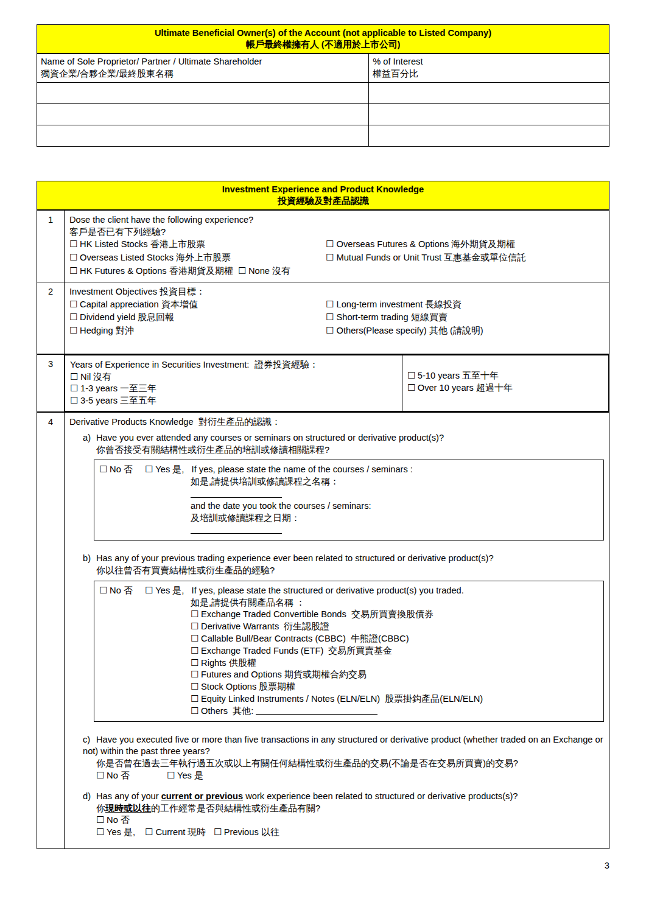Ultimate Beneficial Owner(s) of the Account (not applicable to Listed Company)
帳戶最終權擁有人 (不適用於上市公司)
| Name of Sole Proprietor/ Partner / Ultimate Shareholder 獨資企業/合夥企業/最終股東名稱 | % of Interest 權益百分比 |
Investment Experience and Product Knowledge
投資經驗及對產品認識
| 1 | Dose the client have the following experience? 客戶是否已有下列經驗? / ☐ HK Listed Stocks 香港上市股票 / ☐ Overseas Futures & Options 海外期貨及期權 / / ☐ Overseas Listed Stocks 海外上市股票 / ☐ Mutual Funds or Unit Trust 互惠基金或單位信託 / / ☐ HK Futures & Options 香港期貨及期權 ☐ None 沒有 / / |
| 2 | Investment Objectives 投資目標： / ☐ Capital appreciation 資本增值 / ☐ Long-term investment 長線投資 / / ☐ Dividend yield 股息回報 / ☐ Short-term trading 短線買賣 / / ☐ Hedging 對沖 / ☐ Others(Please specify) 其他 (請說明) / |
| 3 | / Years of Experience in Securities Investment: 證券投資經驗： ☐ Nil 沒有 ☐ 1-3 years 一至三年 ☐ 3-5 years 三至五年 / ☐ 5-10 years 五至十年 ☐ Over 10 years 超過十年 / |
| 4 | Derivative Products Knowledge 對衍生產品的認識： a) Have you ever attended any courses or seminars on structured or derivative product(s)? 你曾否接受有關結構性或衍生產品的培訓或修讀相關課程? ☐ No 否 ☐ Yes 是, If yes, please state the name of the courses / seminars : 如是,請提供培訓或修讀課程之名稱： and the date you took the courses / seminars: 及培訓或修讀課程之日期： b) Has any of your previous trading experience ever been related to structured or derivative product(s)? 你以往曾否有買賣結構性或衍生產品的經驗? ☐ No 否 ☐ Yes 是, If yes, please state the structured or derivative product(s) you traded. 如是,請提供有關產品名稱 ： ☐ Exchange Traded Convertible Bonds 交易所買賣換股債券 ☐ Derivative Warrants 衍生認股證 ☐ Callable Bull/Bear Contracts (CBBC) 牛熊證(CBBC) ☐ Exchange Traded Funds (ETF) 交易所買賣基金 ☐ Rights 供股權 ☐ Futures and Options 期貨或期權合約交易 ☐ Stock Options 股票期權 ☐ Equity Linked Instruments / Notes (ELN/ELN) 股票掛鈎產品(ELN/ELN) ☐ Others 其他: c) Have you executed five or more than five transactions in any structured or derivative product (whether traded on an Exchange or not) within the past three years? 你是否曾在過去三年執行過五次或以上有關任何結構性或衍生產品的交易(不論是否在交易所買賣)的交易? ☐ No 否 ☐ Yes 是 d) Has any of your current or previous work experience been related to structured or derivative products(s)? 你 現時或以往 的工作經常是否與結構性或衍生產品有關? ☐ No 否 ☐ Yes 是, ☐ Current 現時 ☐ Previous 以往 |
3